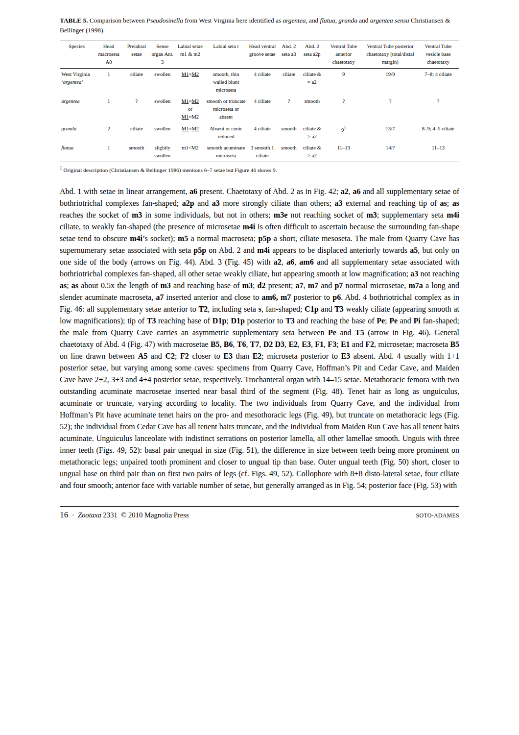TABLE 5. Comparison between Pseudosinella from West Virginia here identified as argentea, and flatua, granda and argentea sensu Christiansen & Bellinger (1998).
| Species | Head macroseta A0 | Prelabral setae | Sense organ Ant. 3 | Labial setae m1 & m2 | Labial seta r | Head ventral groove setae | Abd. 2 seta a3 | Abd. 2 seta a2p | Ventral Tube anterior chaetotaxy | Ventral Tube posterior chaetotaxy (total/distal margin) | Ventral Tube vesicle base chaetotaxy |
| --- | --- | --- | --- | --- | --- | --- | --- | --- | --- | --- | --- |
| West Virginia ‘ argentea ’ | 1 | ciliate | swollen | M1 ≈ M2 | smooth, thin walled blunt microseta | 4 ciliate | ciliate | ciliate & ≈ a2 | 9 | 19/9 | 7–8; 4 ciliate |
| argentea | 1 | ? | swollen | M1 ≈ M2 or M1 ≈M2 | smooth or truncate microseta or absent | 4 ciliate | ? | smooth | ? | ? | ? |
| granda | 2 | ciliate | swollen | M1 ≈ M2 | Absent or conic reduced | 4 ciliate | smooth | ciliate & > a2 | 9 1 | 13/7 | 8–9; 4–5 ciliate |
| flatua | 1 | smooth | slightly swollen | m1<M2 | smooth acuminate microseta | 3 smooth 1 ciliate | smooth | ciliate & > a2 | 11–13 | 14/? | 11–13 |
1 Original description (Christiansen & Bellinger 1986) mentions 6–7 setae but Figure 46 shows 9.
Abd. 1 with setae in linear arrangement, a6 present. Chaetotaxy of Abd. 2 as in Fig. 42; a2, a6 and all supplementary setae of bothriotrichal complexes fan-shaped; a2p and a3 more strongly ciliate than others; a3 external and reaching tip of as; as reaches the socket of m3 in some individuals, but not in others; m3e not reaching socket of m3; supplementary seta m4i ciliate, to weakly fan-shaped (the presence of microsetae m4i is often difficult to ascertain because the surrounding fan-shape setae tend to obscure m4i’s socket); m5 a normal macroseta; p5p a short, ciliate mesoseta. The male from Quarry Cave has supernumerary setae associated with seta p5p on Abd. 2 and m4i appears to be displaced anteriorly towards a5, but only on one side of the body (arrows on Fig. 44). Abd. 3 (Fig. 45) with a2, a6, am6 and all supplementary setae associated with bothriotrichal complexes fan-shaped, all other setae weakly ciliate, but appearing smooth at low magnification; a3 not reaching as; as about 0.5x the length of m3 and reaching base of m3; d2 present; a7, m7 and p7 normal microsetae, m7a a long and slender acuminate macroseta, a7 inserted anterior and close to am6, m7 posterior to p6. Abd. 4 bothriotrichal complex as in Fig. 46: all supplementary setae anterior to T2, including seta s, fan-shaped; C1p and T3 weakly ciliate (appearing smooth at low magnifications); tip of T3 reaching base of D1p; D1p posterior to T3 and reaching the base of Pe; Pe and Pi fan-shaped; the male from Quarry Cave carries an asymmetric supplementary seta between Pe and T5 (arrow in Fig. 46). General chaetotaxy of Abd. 4 (Fig. 47) with macrosetae B5, B6, T6, T7, D2 D3, E2, E3, F1, F3; E1 and F2, microsetae; macroseta B5 on line drawn between A5 and C2; F2 closer to E3 than E2; microseta posterior to E3 absent. Abd. 4 usually with 1+1 posterior setae, but varying among some caves: specimens from Quarry Cave, Hoffman’s Pit and Cedar Cave, and Maiden Cave have 2+2, 3+3 and 4+4 posterior setae, respectively. Trochanteral organ with 14–15 setae. Metathoracic femora with two outstanding acuminate macrosetae inserted near basal third of the segment (Fig. 48). Tenet hair as long as unguiculus, acuminate or truncate, varying according to locality. The two individuals from Quarry Cave, and the individual from Hoffman’s Pit have acuminate tenet hairs on the pro- and mesothoracic legs (Fig. 49), but truncate on metathoracic legs (Fig. 52); the individual from Cedar Cave has all tenent hairs truncate, and the individual from Maiden Run Cave has all tenent hairs acuminate. Unguiculus lanceolate with indistinct serrations on posterior lamella, all other lamellae smooth. Unguis with three inner teeth (Figs. 49, 52): basal pair unequal in size (Fig. 51), the difference in size between teeth being more prominent on metathoracic legs; unpaired tooth prominent and closer to ungual tip than base. Outer ungual teeth (Fig. 50) short, closer to ungual base on third pair than on first two pairs of legs (cf. Figs. 49, 52). Collophore with 8+8 disto-lateral setae, four ciliate and four smooth; anterior face with variable number of setae, but generally arranged as in Fig. 54; posterior face (Fig. 53) with
16 · Zootaxa 2331 © 2010 Magnolia Press
SOTO-ADAMES